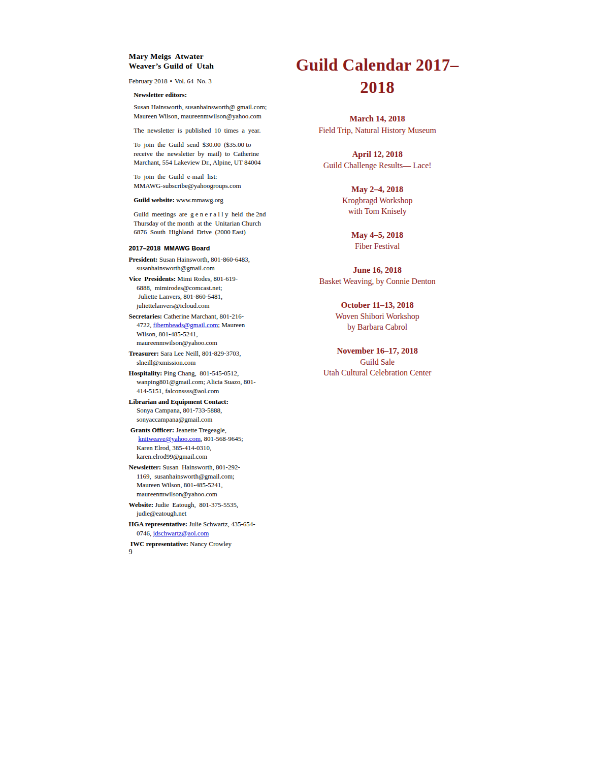Mary Meigs Atwater
Weaver’s Guild of Utah
February 2018 ▪ Vol. 64 No. 3
Newsletter editors:
Susan Hainsworth, susanhainsworth@ gmail.com; Maureen Wilson, maureenmwilson@yahoo.com
The newsletter is published 10 times a year.
To join the Guild send $30.00 ($35.00 to receive the newsletter by mail) to Catherine Marchant, 554 Lakeview Dr., Alpine, UT 84004
To join the Guild e-mail list:
MMAWG-subscribe@yahoogroups.com
Guild website: www.mmawg.org
Guild meetings are g e n e r a l l y held the 2nd Thursday of the month at the Unitarian Church 6876 South Highland Drive (2000 East)
2017–2018 MMAWG Board
President: Susan Hainsworth, 801-860-6483,susanhainsworth@gmail.com
Vice Presidents: Mimi Rodes, 801-619-6888, mimirodes@comcast.net; Juliette Lanvers, 801-860-5481, juliettelanvers@icloud.com
Secretaries: Catherine Marchant, 801-216-4722, fibernbeads@gmail.com; Maureen Wilson, 801-485-5241, maureenmwilson@yahoo.com
Treasurer: Sara Lee Neill, 801-829-3703,slneill@xmission.com
Hospitality: Ping Chang, 801-545-0512,wanping801@gmail.com; Alicia Suazo, 801-414-5151, falconssss@aol.com
Librarian and Equipment Contact: Sonya Campana, 801-733-5888, sonyaccampana@gmail.com
Grants Officer: Jeanette Tregeagle, knitweave@yahoo.com, 801-568-9645; Karen Elrod, 385-414-0310, karen.elrod99@gmail.com
Newsletter: Susan Hainsworth, 801-292-1169, susanhainsworth@gmail.com; Maureen Wilson, 801-485-5241, maureenmwilson@yahoo.com
Website: Judie Eatough, 801-375-5535,judie@eatough.net
HGA representative: Julie Schwartz, 435-654-0746, jdschwartz@aol.com
IWC representative: Nancy Crowley
Guild Calendar 2017–2018
March 14, 2018 Field Trip, Natural History Museum
April 12, 2018 Guild Challenge Results— Lace!
May 2–4, 2018 Krogbragd Workshop
with Tom Knisely
May 4–5, 2018 Fiber Festival
June 16, 2018 Basket Weaving, by Connie Denton
October 11–13, 2018 Woven Shibori Workshop
by Barbara Cabrol
November 16–17, 2018 Guild Sale
Utah Cultural Celebration Center
9